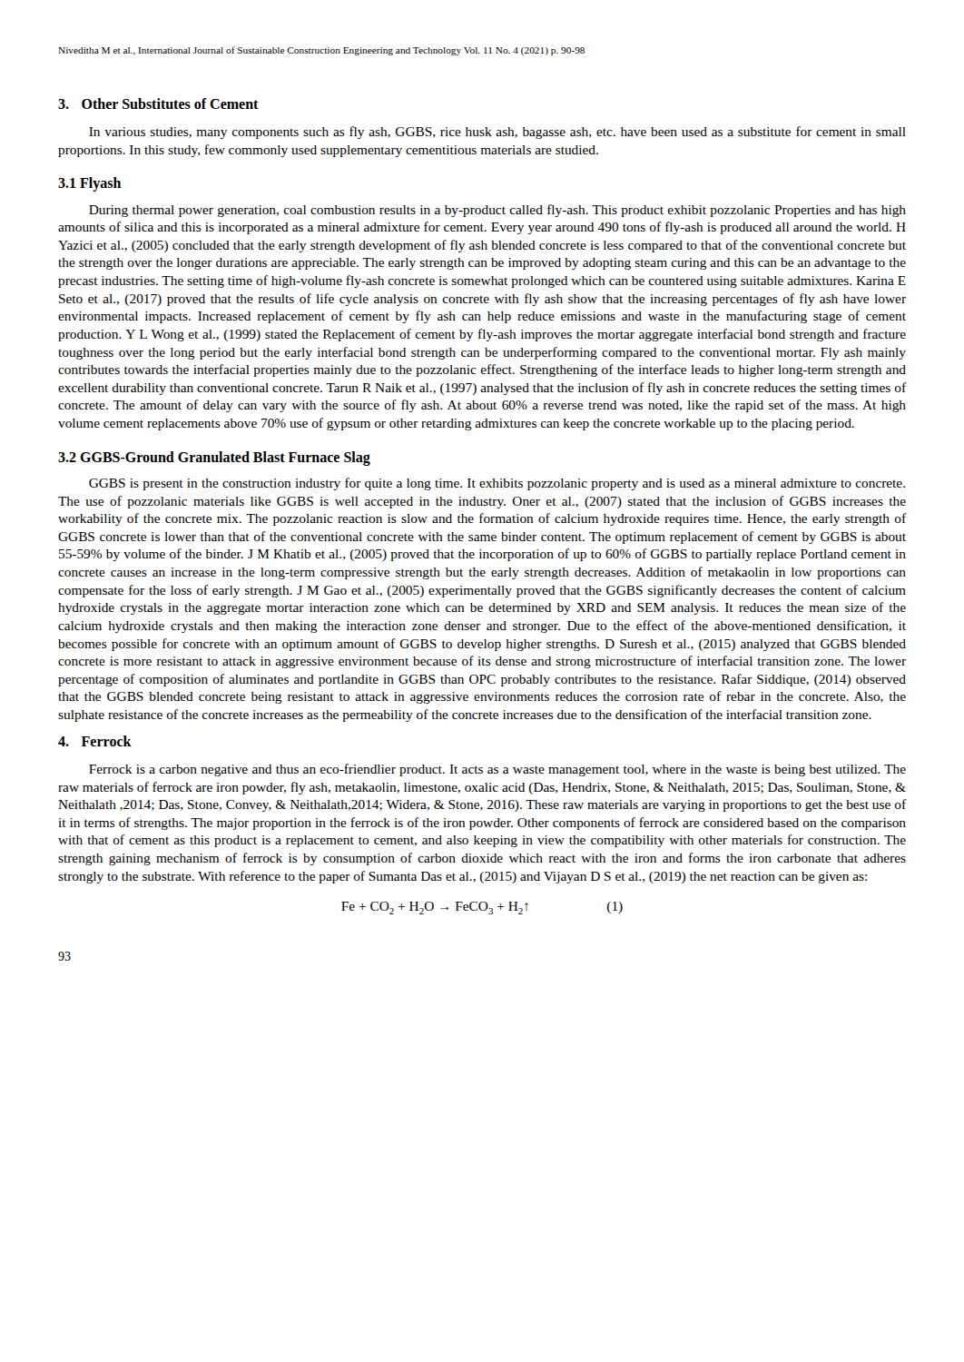Niveditha M et al., International Journal of Sustainable Construction Engineering and Technology Vol. 11 No. 4 (2021) p. 90-98
3. Other Substitutes of Cement
In various studies, many components such as fly ash, GGBS, rice husk ash, bagasse ash, etc. have been used as a substitute for cement in small proportions. In this study, few commonly used supplementary cementitious materials are studied.
3.1 Flyash
During thermal power generation, coal combustion results in a by-product called fly-ash. This product exhibit pozzolanic Properties and has high amounts of silica and this is incorporated as a mineral admixture for cement. Every year around 490 tons of fly-ash is produced all around the world. H Yazici et al., (2005) concluded that the early strength development of fly ash blended concrete is less compared to that of the conventional concrete but the strength over the longer durations are appreciable. The early strength can be improved by adopting steam curing and this can be an advantage to the precast industries. The setting time of high-volume fly-ash concrete is somewhat prolonged which can be countered using suitable admixtures. Karina E Seto et al., (2017) proved that the results of life cycle analysis on concrete with fly ash show that the increasing percentages of fly ash have lower environmental impacts. Increased replacement of cement by fly ash can help reduce emissions and waste in the manufacturing stage of cement production. Y L Wong et al., (1999) stated the Replacement of cement by fly-ash improves the mortar aggregate interfacial bond strength and fracture toughness over the long period but the early interfacial bond strength can be underperforming compared to the conventional mortar. Fly ash mainly contributes towards the interfacial properties mainly due to the pozzolanic effect. Strengthening of the interface leads to higher long-term strength and excellent durability than conventional concrete. Tarun R Naik et al., (1997) analysed that the inclusion of fly ash in concrete reduces the setting times of concrete. The amount of delay can vary with the source of fly ash. At about 60% a reverse trend was noted, like the rapid set of the mass. At high volume cement replacements above 70% use of gypsum or other retarding admixtures can keep the concrete workable up to the placing period.
3.2 GGBS-Ground Granulated Blast Furnace Slag
GGBS is present in the construction industry for quite a long time. It exhibits pozzolanic property and is used as a mineral admixture to concrete. The use of pozzolanic materials like GGBS is well accepted in the industry. Oner et al., (2007) stated that the inclusion of GGBS increases the workability of the concrete mix. The pozzolanic reaction is slow and the formation of calcium hydroxide requires time. Hence, the early strength of GGBS concrete is lower than that of the conventional concrete with the same binder content. The optimum replacement of cement by GGBS is about 55-59% by volume of the binder. J M Khatib et al., (2005) proved that the incorporation of up to 60% of GGBS to partially replace Portland cement in concrete causes an increase in the long-term compressive strength but the early strength decreases. Addition of metakaolin in low proportions can compensate for the loss of early strength. J M Gao et al., (2005) experimentally proved that the GGBS significantly decreases the content of calcium hydroxide crystals in the aggregate mortar interaction zone which can be determined by XRD and SEM analysis. It reduces the mean size of the calcium hydroxide crystals and then making the interaction zone denser and stronger. Due to the effect of the above-mentioned densification, it becomes possible for concrete with an optimum amount of GGBS to develop higher strengths. D Suresh et al., (2015) analyzed that GGBS blended concrete is more resistant to attack in aggressive environment because of its dense and strong microstructure of interfacial transition zone. The lower percentage of composition of aluminates and portlandite in GGBS than OPC probably contributes to the resistance. Rafar Siddique, (2014) observed that the GGBS blended concrete being resistant to attack in aggressive environments reduces the corrosion rate of rebar in the concrete. Also, the sulphate resistance of the concrete increases as the permeability of the concrete increases due to the densification of the interfacial transition zone.
4. Ferrock
Ferrock is a carbon negative and thus an eco-friendlier product. It acts as a waste management tool, where in the waste is being best utilized. The raw materials of ferrock are iron powder, fly ash, metakaolin, limestone, oxalic acid (Das, Hendrix, Stone, & Neithalath, 2015; Das, Souliman, Stone, & Neithalath ,2014; Das, Stone, Convey, & Neithalath,2014; Widera, & Stone, 2016). These raw materials are varying in proportions to get the best use of it in terms of strengths. The major proportion in the ferrock is of the iron powder. Other components of ferrock are considered based on the comparison with that of cement as this product is a replacement to cement, and also keeping in view the compatibility with other materials for construction. The strength gaining mechanism of ferrock is by consumption of carbon dioxide which react with the iron and forms the iron carbonate that adheres strongly to the substrate. With reference to the paper of Sumanta Das et al., (2015) and Vijayan D S et al., (2019) the net reaction can be given as:
Fe + CO2 + H2O → FeCO3 + H2↑(1)
93